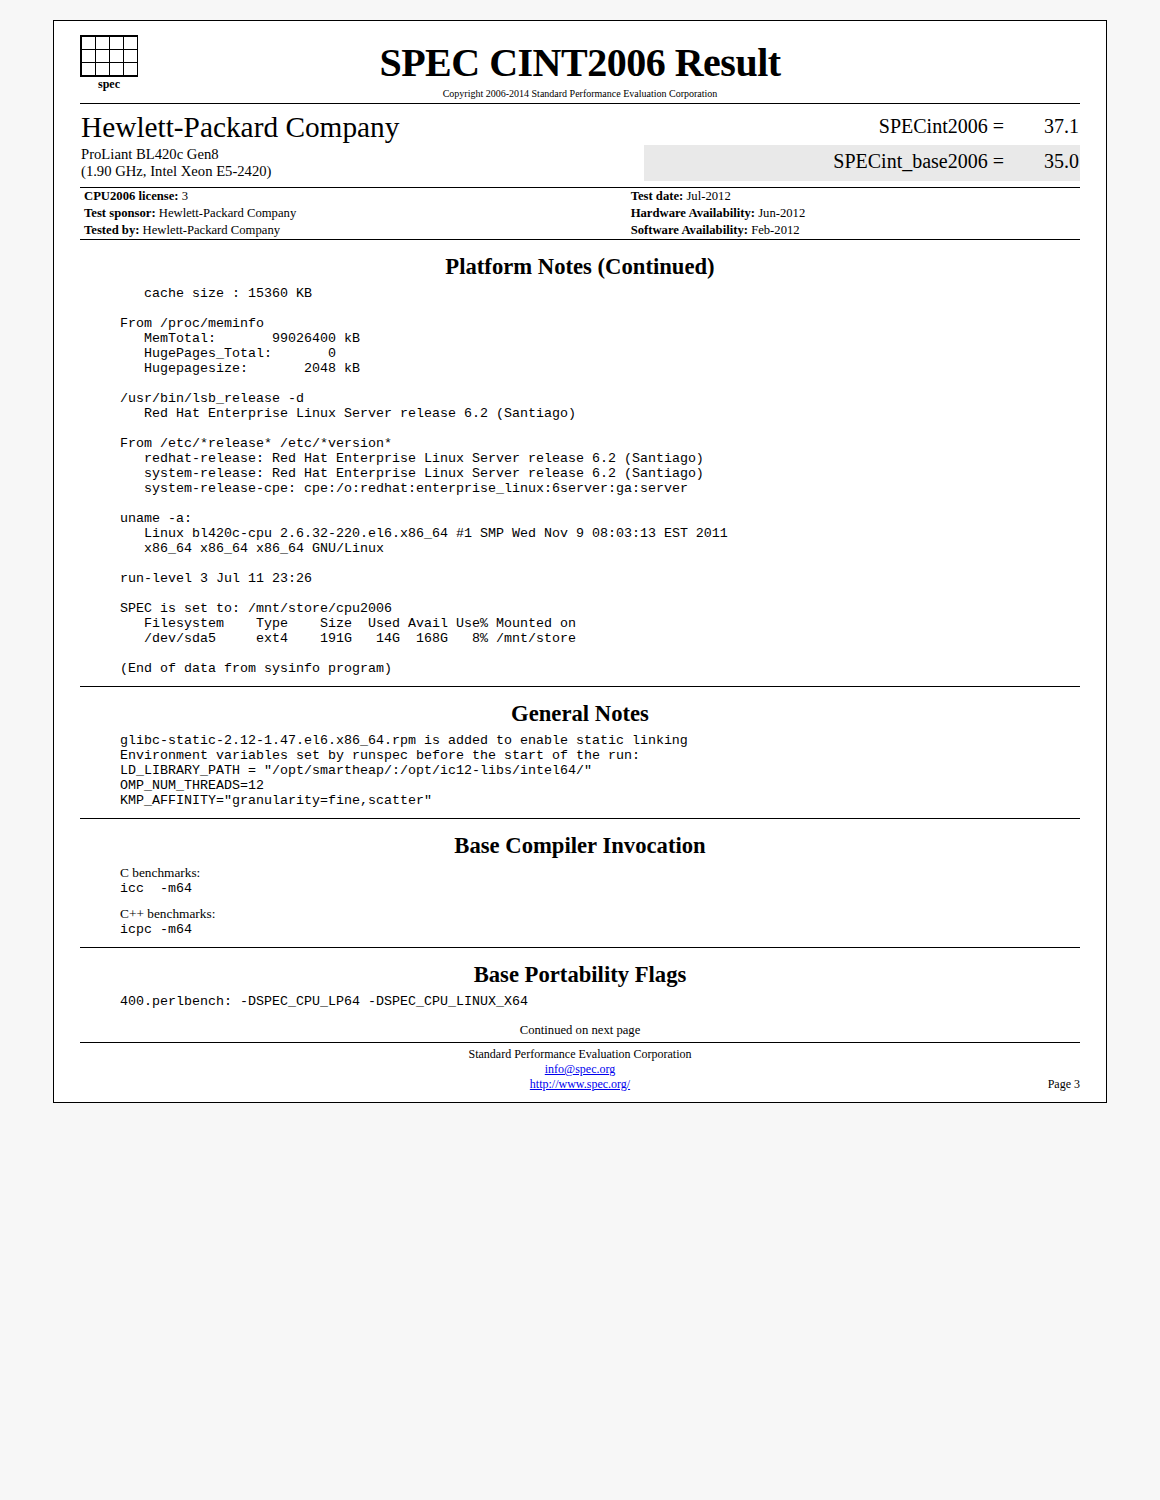spec
SPEC CINT2006 Result
Copyright 2006-2014 Standard Performance Evaluation Corporation
| Hewlett-Packard Company | SPECint2006 = 37.1 |
| ProLiant BL420c Gen8 (1.90 GHz, Intel Xeon E5-2420) | SPECint_base2006 = 35.0 |
| CPU2006 license: 3 | Test date: Jul-2012 |
| Test sponsor: Hewlett-Packard Company | Hardware Availability: Jun-2012 |
| Tested by: Hewlett-Packard Company | Software Availability: Feb-2012 |
Platform Notes (Continued)
   cache size : 15360 KB

From /proc/meminfo
   MemTotal:       99026400 kB
   HugePages_Total:       0
   Hugepagesize:       2048 kB

/usr/bin/lsb_release -d
   Red Hat Enterprise Linux Server release 6.2 (Santiago)

From /etc/*release* /etc/*version*
   redhat-release: Red Hat Enterprise Linux Server release 6.2 (Santiago)
   system-release: Red Hat Enterprise Linux Server release 6.2 (Santiago)
   system-release-cpe: cpe:/o:redhat:enterprise_linux:6server:ga:server

uname -a:
   Linux bl420c-cpu 2.6.32-220.el6.x86_64 #1 SMP Wed Nov 9 08:03:13 EST 2011
   x86_64 x86_64 x86_64 GNU/Linux

run-level 3 Jul 11 23:26

SPEC is set to: /mnt/store/cpu2006
   Filesystem    Type    Size  Used Avail Use% Mounted on
   /dev/sda5     ext4    191G   14G  168G   8% /mnt/store

(End of data from sysinfo program)
General Notes
glibc-static-2.12-1.47.el6.x86_64.rpm is added to enable static linking
Environment variables set by runspec before the start of the run:
LD_LIBRARY_PATH = "/opt/smartheap/:/opt/ic12-libs/intel64/"
OMP_NUM_THREADS=12
KMP_AFFINITY="granularity=fine,scatter"
Base Compiler Invocation
C benchmarks:
icc  -m64
C++ benchmarks:
icpc -m64
Base Portability Flags
400.perlbench: -DSPEC_CPU_LP64 -DSPEC_CPU_LINUX_X64
Continued on next page
Standard Performance Evaluation Corporation
info@spec.org
http://www.spec.org/
Page 3